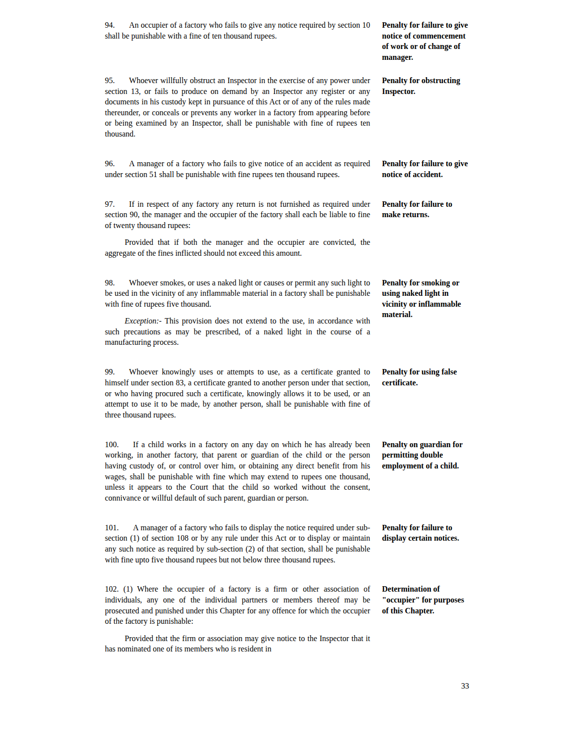94. An occupier of a factory who fails to give any notice required by section 10 shall be punishable with a fine of ten thousand rupees.
Penalty for failure to give notice of commencement of work or of change of manager.
95. Whoever willfully obstruct an Inspector in the exercise of any power under section 13, or fails to produce on demand by an Inspector any register or any documents in his custody kept in pursuance of this Act or of any of the rules made thereunder, or conceals or prevents any worker in a factory from appearing before or being examined by an Inspector, shall be punishable with fine of rupees ten thousand.
Penalty for obstructing Inspector.
96. A manager of a factory who fails to give notice of an accident as required under section 51 shall be punishable with fine rupees ten thousand rupees.
Penalty for failure to give notice of accident.
97. If in respect of any factory any return is not furnished as required under section 90, the manager and the occupier of the factory shall each be liable to fine of twenty thousand rupees:
Provided that if both the manager and the occupier are convicted, the aggregate of the fines inflicted should not exceed this amount.
Penalty for failure to make returns.
98. Whoever smokes, or uses a naked light or causes or permit any such light to be used in the vicinity of any inflammable material in a factory shall be punishable with fine of rupees five thousand.
Exception:- This provision does not extend to the use, in accordance with such precautions as may be prescribed, of a naked light in the course of a manufacturing process.
Penalty for smoking or using naked light in vicinity or inflammable material.
99. Whoever knowingly uses or attempts to use, as a certificate granted to himself under section 83, a certificate granted to another person under that section, or who having procured such a certificate, knowingly allows it to be used, or an attempt to use it to be made, by another person, shall be punishable with fine of three thousand rupees.
Penalty for using false certificate.
100. If a child works in a factory on any day on which he has already been working, in another factory, that parent or guardian of the child or the person having custody of, or control over him, or obtaining any direct benefit from his wages, shall be punishable with fine which may extend to rupees one thousand, unless it appears to the Court that the child so worked without the consent, connivance or willful default of such parent, guardian or person.
Penalty on guardian for permitting double employment of a child.
101. A manager of a factory who fails to display the notice required under sub-section (1) of section 108 or by any rule under this Act or to display or maintain any such notice as required by sub-section (2) of that section, shall be punishable with fine upto five thousand rupees but not below three thousand rupees.
Penalty for failure to display certain notices.
102. (1) Where the occupier of a factory is a firm or other association of individuals, any one of the individual partners or members thereof may be prosecuted and punished under this Chapter for any offence for which the occupier of the factory is punishable:
Provided that the firm or association may give notice to the Inspector that it has nominated one of its members who is resident in
Determination of "occupier" for purposes of this Chapter.
33